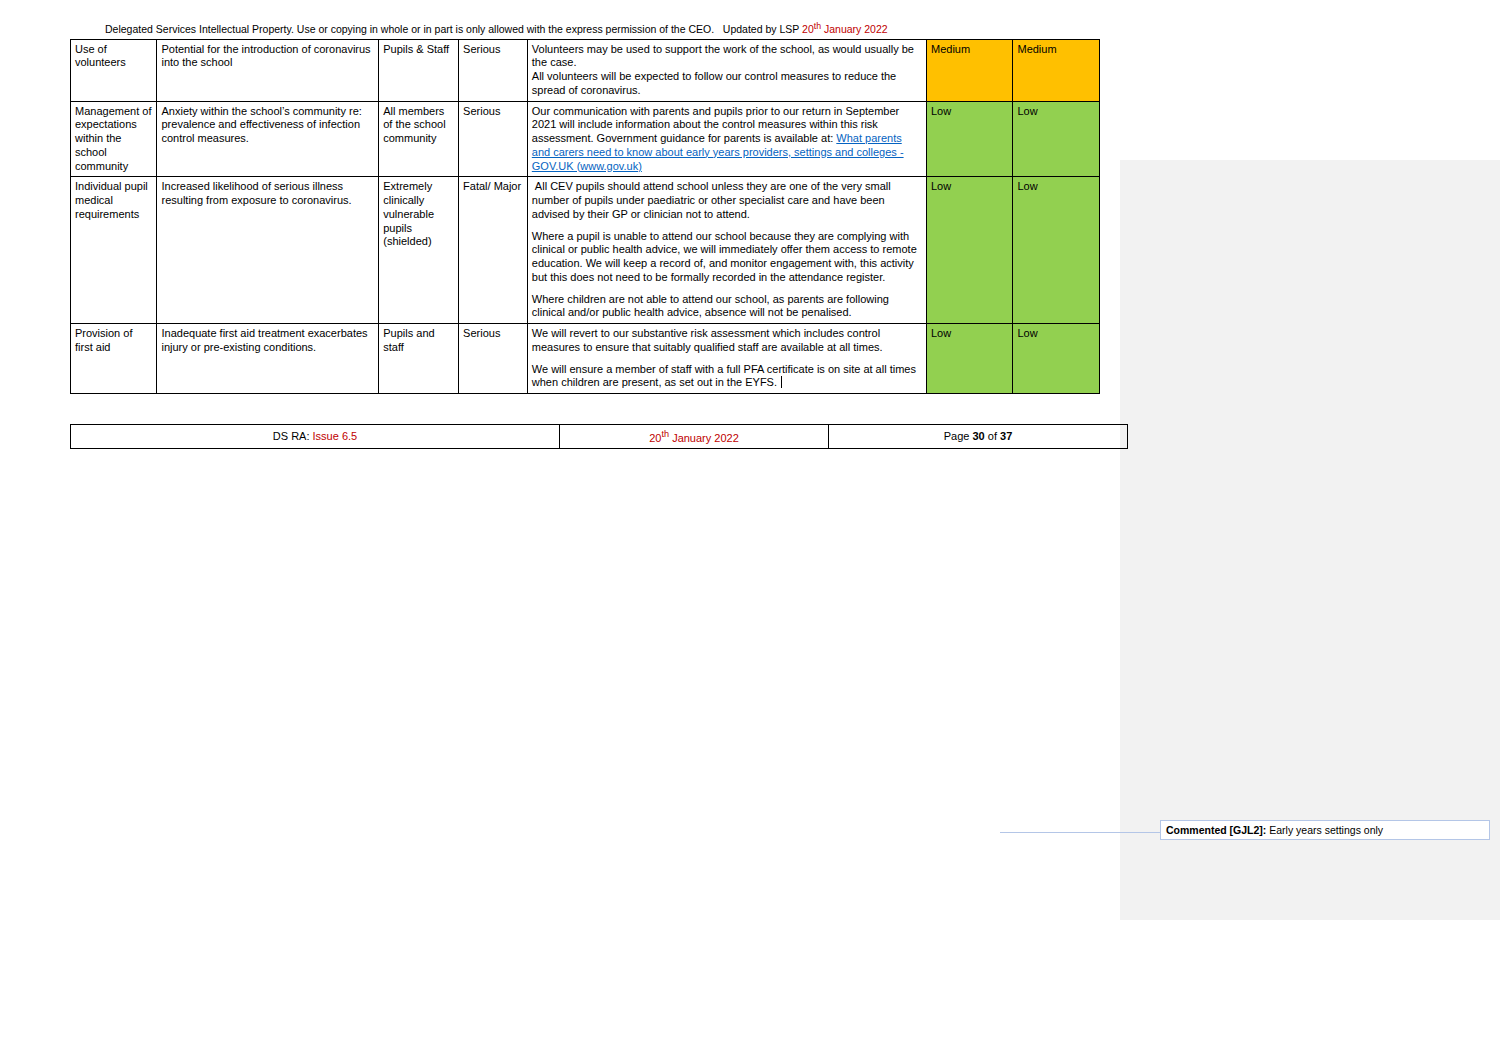Delegated Services Intellectual Property. Use or copying in whole or in part is only allowed with the express permission of the CEO. Updated by LSP 20th January 2022
| Use of volunteers | Potential for the introduction of coronavirus into the school | Pupils & Staff | Serious | Volunteers may be used to support the work of the school, as would usually be the case. All volunteers will be expected to follow our control measures to reduce the spread of coronavirus. | Medium | Medium |
| Management of expectations within the school community | Anxiety within the school’s community re: prevalence and effectiveness of infection control measures. | All members of the school community | Serious | Our communication with parents and pupils prior to our return in September 2021 will include information about the control measures within this risk assessment. Government guidance for parents is available at: What parents and carers need to know about early years providers, settings and colleges - GOV.UK (www.gov.uk) | Low | Low |
| Individual pupil medical requirements | Increased likelihood of serious illness resulting from exposure to coronavirus. | Extremely clinically vulnerable pupils (shielded) | Fatal/ Major | All CEV pupils should attend school unless they are one of the very small number of pupils under paediatric or other specialist care and have been advised by their GP or clinician not to attend. Where a pupil is unable to attend our school because they are complying with clinical or public health advice, we will immediately offer them access to remote education. We will keep a record of, and monitor engagement with, this activity but this does not need to be formally recorded in the attendance register. Where children are not able to attend our school, as parents are following clinical and/or public health advice, absence will not be penalised. | Low | Low |
| Provision of first aid | Inadequate first aid treatment exacerbates injury or pre-existing conditions. | Pupils and staff | Serious | We will revert to our substantive risk assessment which includes control measures to ensure that suitably qualified staff are available at all times. We will ensure a member of staff with a full PFA certificate is on site at all times when children are present, as set out in the EYFS. | Low | Low |
Commented [GJL2]: Early years settings only
| DS RA: Issue 6.5 | 20 th January 2022 | Page 30 of 37 |